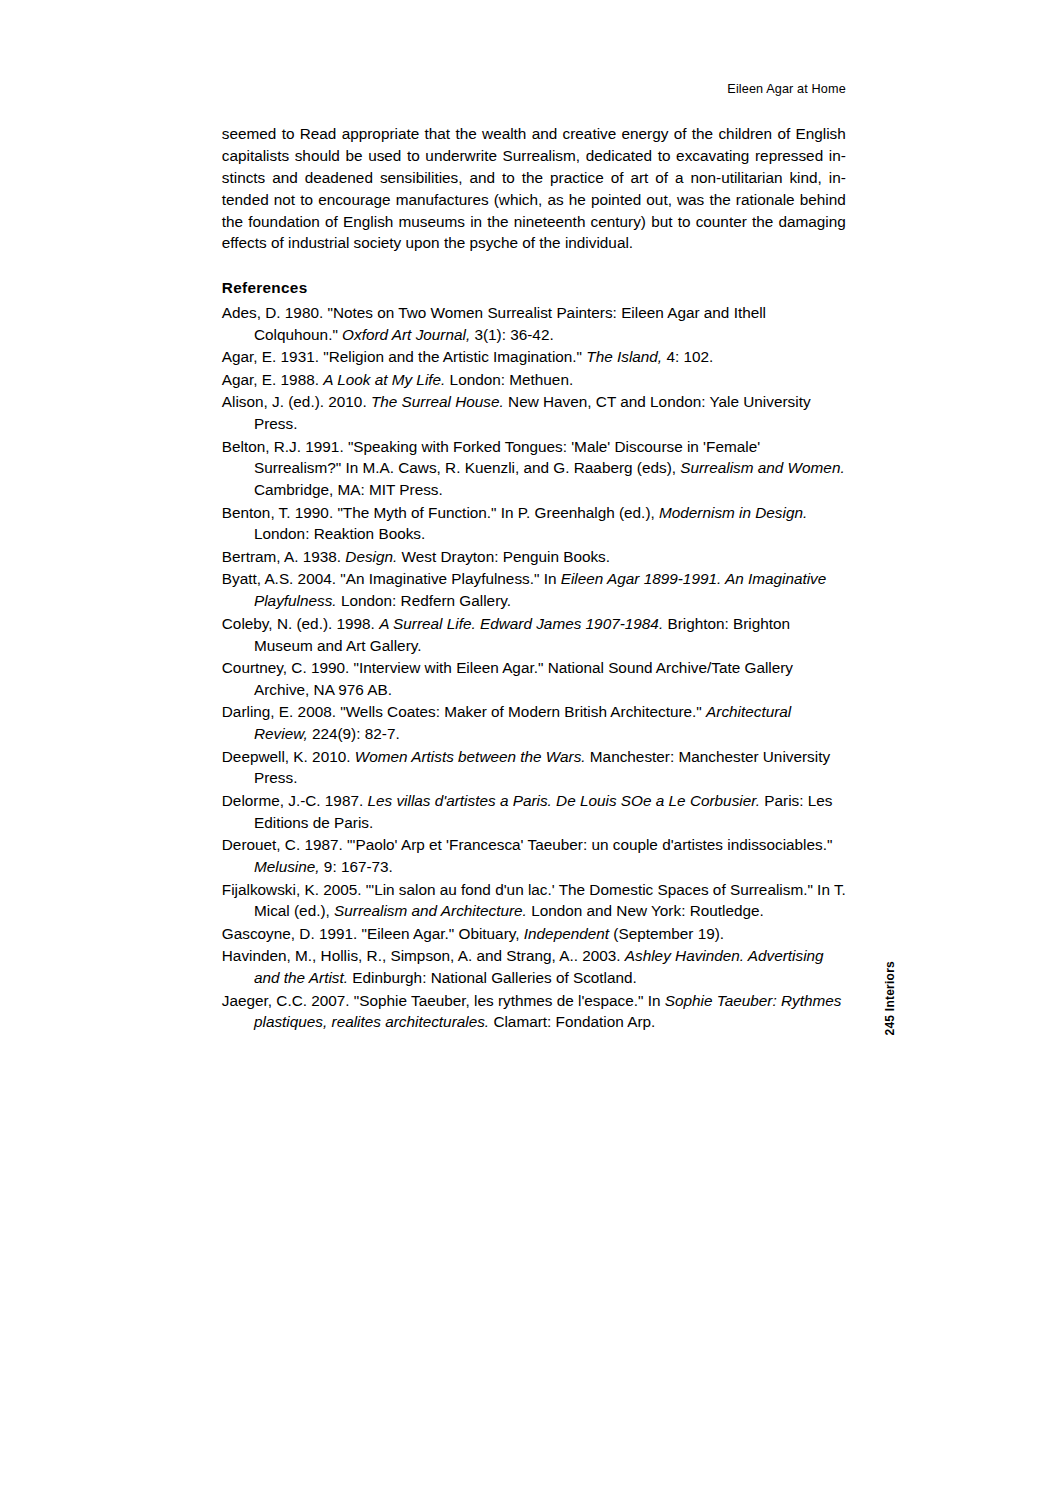Eileen Agar at Home
seemed to Read appropriate that the wealth and creative energy of the children of English capitalists should be used to underwrite Surrealism, dedicated to excavating repressed instincts and deadened sensibilities, and to the practice of art of a non-utilitarian kind, intended not to encourage manufactures (which, as he pointed out, was the rationale behind the foundation of English museums in the nineteenth century) but to counter the damaging effects of industrial society upon the psyche of the individual.
References
Ades, D. 1980. "Notes on Two Women Surrealist Painters: Eileen Agar and Ithell Colquhoun." Oxford Art Journal, 3(1): 36-42.
Agar, E. 1931. "Religion and the Artistic Imagination." The Island, 4: 102.
Agar, E. 1988. A Look at My Life. London: Methuen.
Alison, J. (ed.). 2010. The Surreal House. New Haven, CT and London: Yale University Press.
Belton, R.J. 1991. "Speaking with Forked Tongues: 'Male' Discourse in 'Female' Surrealism?" In M.A. Caws, R. Kuenzli, and G. Raaberg (eds), Surrealism and Women. Cambridge, MA: MIT Press.
Benton, T. 1990. "The Myth of Function." In P. Greenhalgh (ed.), Modernism in Design. London: Reaktion Books.
Bertram, A. 1938. Design. West Drayton: Penguin Books.
Byatt, A.S. 2004. "An Imaginative Playfulness." In Eileen Agar 1899-1991. An Imaginative Playfulness. London: Redfern Gallery.
Coleby, N. (ed.). 1998. A Surreal Life. Edward James 1907-1984. Brighton: Brighton Museum and Art Gallery.
Courtney, C. 1990. "Interview with Eileen Agar." National Sound Archive/Tate Gallery Archive, NA 976 AB.
Darling, E. 2008. "Wells Coates: Maker of Modern British Architecture." Architectural Review, 224(9): 82-7.
Deepwell, K. 2010. Women Artists between the Wars. Manchester: Manchester University Press.
Delorme, J.-C. 1987. Les villas d'artistes a Paris. De Louis SOe a Le Corbusier. Paris: Les Editions de Paris.
Derouet, C. 1987. "'Paolo' Arp et 'Francesca' Taeuber: un couple d'artistes indissociables." Melusine, 9: 167-73.
Fijalkowski, K. 2005. "'Lin salon au fond d'un lac.' The Domestic Spaces of Surrealism." In T. Mical (ed.), Surrealism and Architecture. London and New York: Routledge.
Gascoyne, D. 1991. "Eileen Agar." Obituary, Independent (September 19).
Havinden, M., Hollis, R., Simpson, A. and Strang, A.. 2003. Ashley Havinden. Advertising and the Artist. Edinburgh: National Galleries of Scotland.
Jaeger, C.C. 2007. "Sophie Taeuber, les rythmes de l'espace." In Sophie Taeuber: Rythmes plastiques, realites architecturales. Clamart: Fondation Arp.
245 Interiors